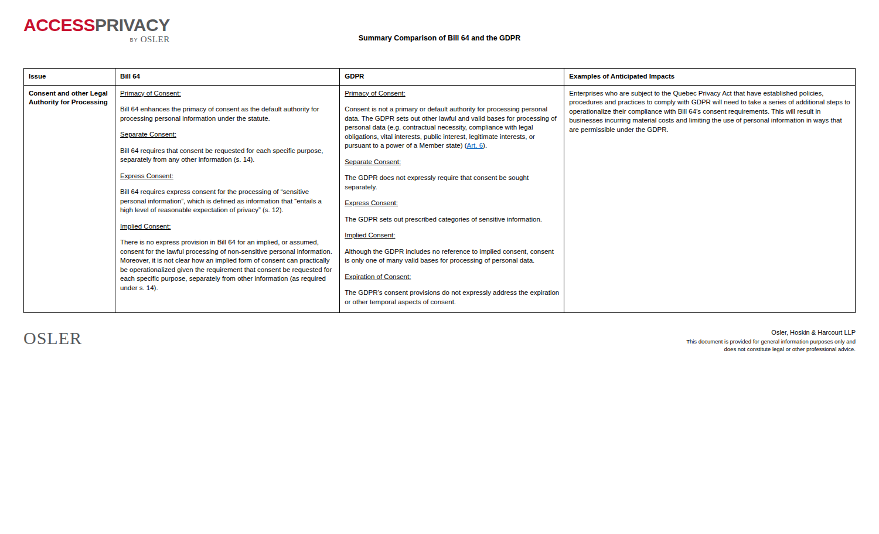ACCESS PRIVACY
BY OSLER
Summary Comparison of Bill 64 and the GDPR
| Issue | Bill 64 | GDPR | Examples of Anticipated Impacts |
| --- | --- | --- | --- |
| Consent and other Legal Authority for Processing | Primacy of Consent: Bill 64 enhances the primacy of consent as the default authority for processing personal information under the statute. Separate Consent: Bill 64 requires that consent be requested for each specific purpose, separately from any other information (s. 14). Express Consent: Bill 64 requires express consent for the processing of “sensitive personal information”, which is defined as information that “entails a high level of reasonable expectation of privacy” (s. 12). Implied Consent: There is no express provision in Bill 64 for an implied, or assumed, consent for the lawful processing of non-sensitive personal information. Moreover, it is not clear how an implied form of consent can practically be operationalized given the requirement that consent be requested for each specific purpose, separately from other information (as required under s. 14). | Primacy of Consent: Consent is not a primary or default authority for processing personal data. The GDPR sets out other lawful and valid bases for processing of personal data (e.g. contractual necessity, compliance with legal obligations, vital interests, public interest, legitimate interests, or pursuant to a power of a Member state) ( Art. 6 ). Separate Consent: The GDPR does not expressly require that consent be sought separately. Express Consent: The GDPR sets out prescribed categories of sensitive information. Implied Consent: Although the GDPR includes no reference to implied consent, consent is only one of many valid bases for processing of personal data. Expiration of Consent: The GDPR’s consent provisions do not expressly address the expiration or other temporal aspects of consent. | Enterprises who are subject to the Quebec Privacy Act that have established policies, procedures and practices to comply with GDPR will need to take a series of additional steps to operationalize their compliance with Bill 64’s consent requirements. This will result in businesses incurring material costs and limiting the use of personal information in ways that are permissible under the GDPR. |
OSLER
Osler, Hoskin & Harcourt LLP
This document is provided for general information purposes only and
does not constitute legal or other professional advice.